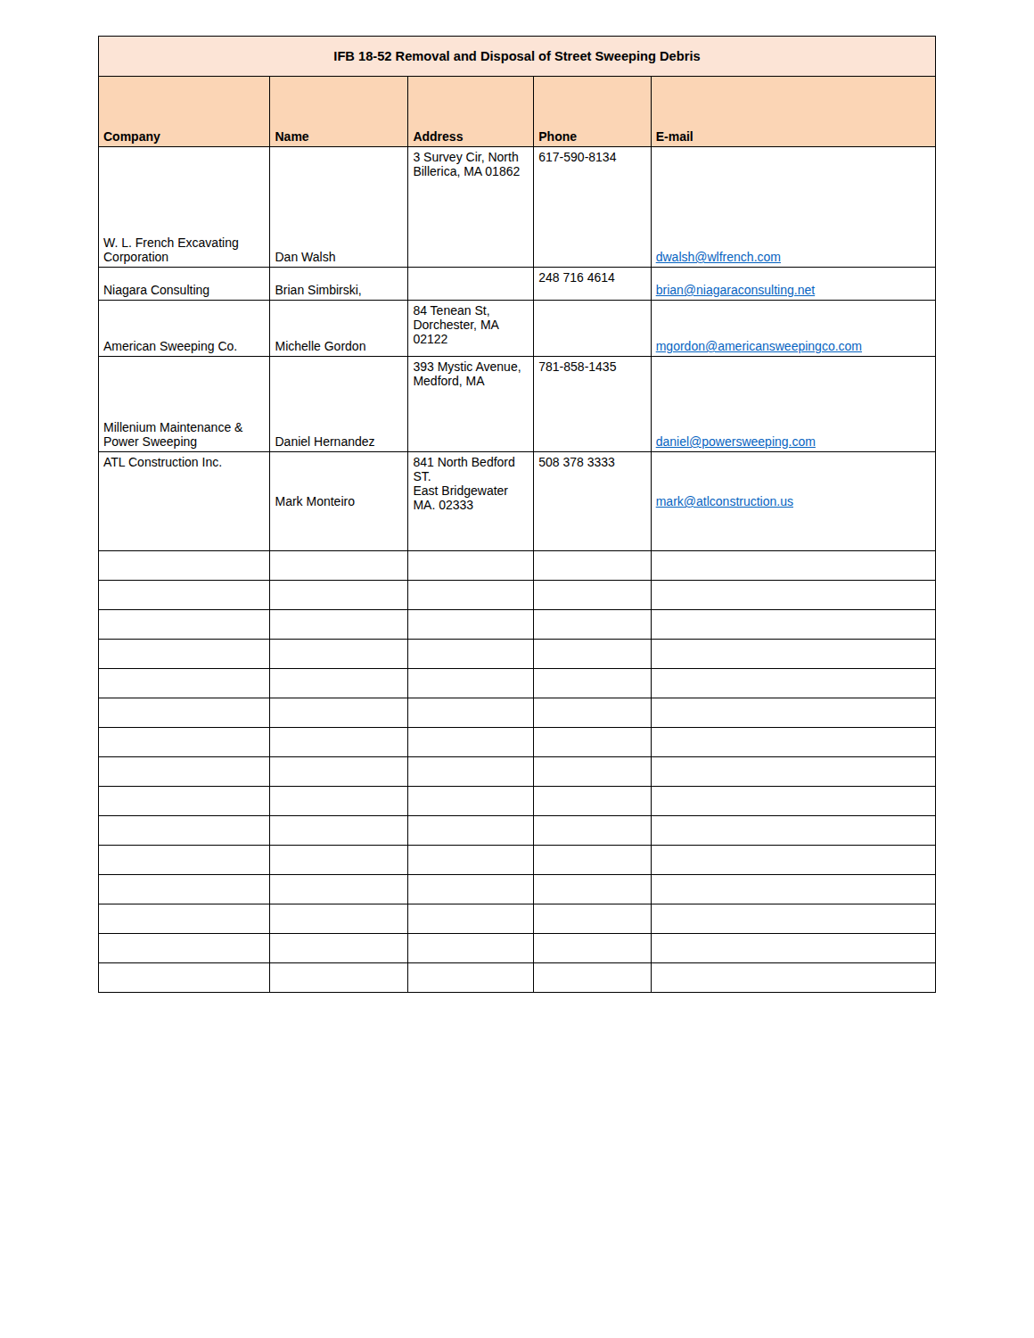IFB 18-52 Removal and Disposal of Street Sweeping Debris
| Company | Name | Address | Phone | E-mail |
| --- | --- | --- | --- | --- |
| W. L. French Excavating Corporation | Dan Walsh | 3 Survey Cir, North Billerica, MA 01862 | 617-590-8134 | dwalsh@wlfrench.com |
| Niagara Consulting | Brian Simbirski, | | 248 716 4614 | brian@niagaraconsulting.net |
| American Sweeping Co. | Michelle Gordon | 84 Tenean St, Dorchester, MA 02122 | | mgordon@americansweepingco.com |
| Millenium Maintenance & Power Sweeping | Daniel Hernandez | 393 Mystic Avenue, Medford, MA | 781-858-1435 | daniel@powersweeping.com |
| ATL Construction Inc. | Mark Monteiro | 841 North Bedford ST. East Bridgewater MA. 02333 | 508 378 3333 | mark@atlconstruction.us |